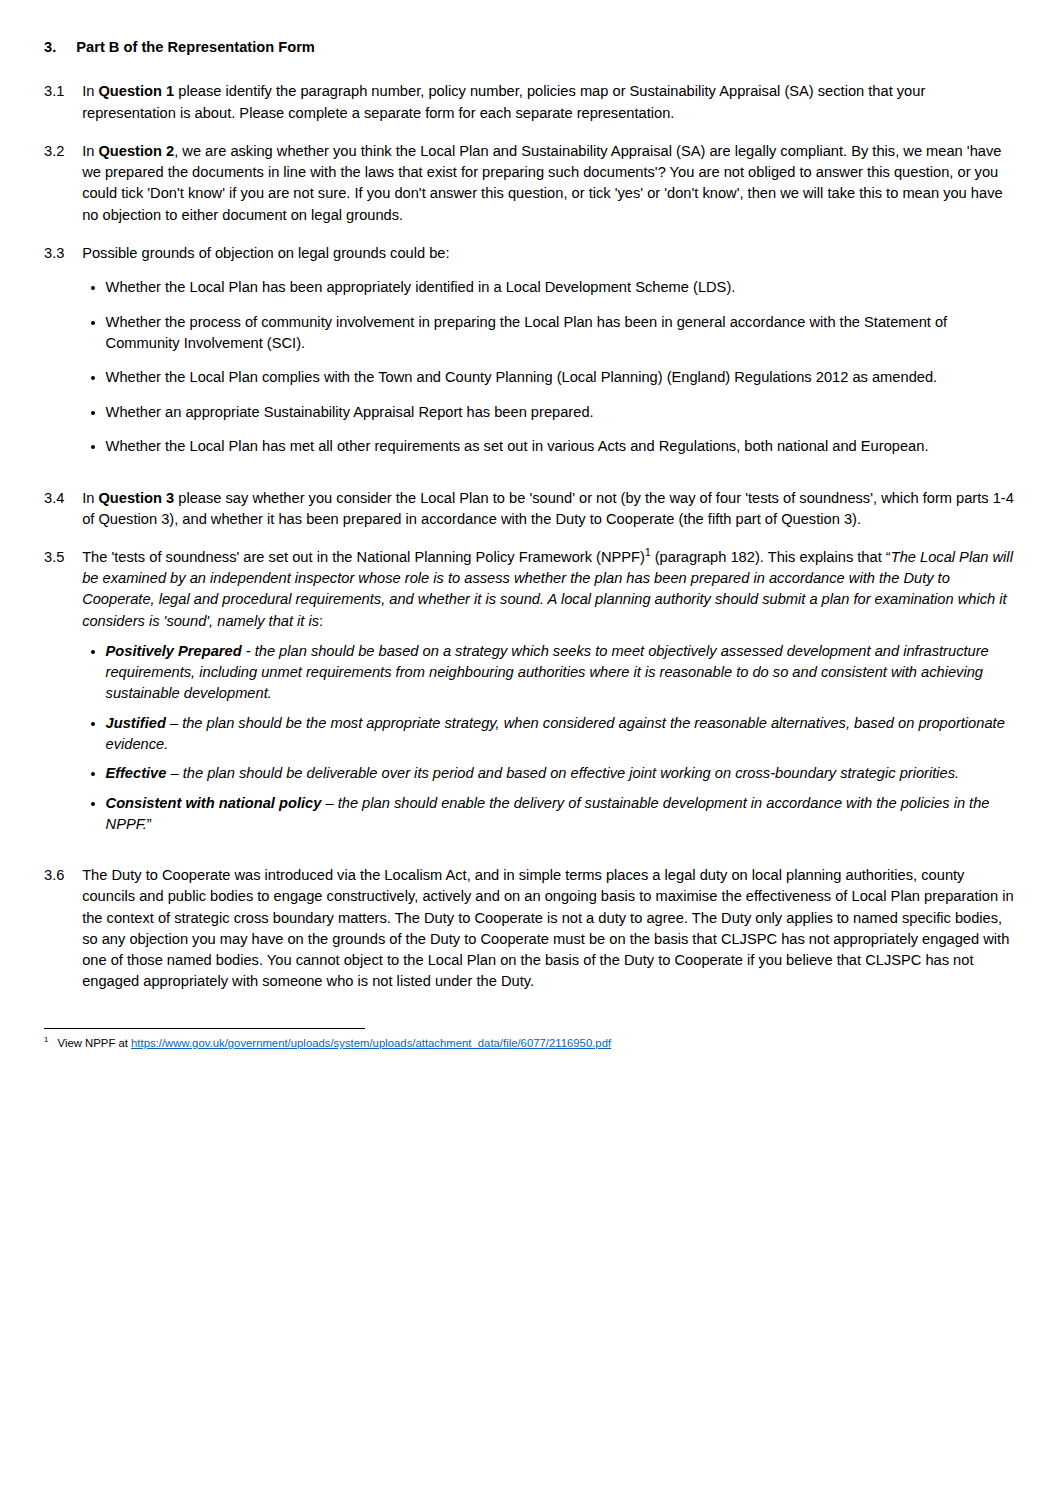3. Part B of the Representation Form
3.1
In Question 1 please identify the paragraph number, policy number, policies map or Sustainability Appraisal (SA) section that your representation is about. Please complete a separate form for each separate representation.
3.2
In Question 2, we are asking whether you think the Local Plan and Sustainability Appraisal (SA) are legally compliant. By this, we mean 'have we prepared the documents in line with the laws that exist for preparing such documents'? You are not obliged to answer this question, or you could tick 'Don't know' if you are not sure. If you don't answer this question, or tick 'yes' or 'don't know', then we will take this to mean you have no objection to either document on legal grounds.
3.3
Possible grounds of objection on legal grounds could be:
Whether the Local Plan has been appropriately identified in a Local Development Scheme (LDS).
Whether the process of community involvement in preparing the Local Plan has been in general accordance with the Statement of Community Involvement (SCI).
Whether the Local Plan complies with the Town and County Planning (Local Planning) (England) Regulations 2012 as amended.
Whether an appropriate Sustainability Appraisal Report has been prepared.
Whether the Local Plan has met all other requirements as set out in various Acts and Regulations, both national and European.
3.4
In Question 3 please say whether you consider the Local Plan to be 'sound' or not (by the way of four 'tests of soundness', which form parts 1-4 of Question 3), and whether it has been prepared in accordance with the Duty to Cooperate (the fifth part of Question 3).
3.5
The 'tests of soundness' are set out in the National Planning Policy Framework (NPPF)1 (paragraph 182). This explains that “The Local Plan will be examined by an independent inspector whose role is to assess whether the plan has been prepared in accordance with the Duty to Cooperate, legal and procedural requirements, and whether it is sound. A local planning authority should submit a plan for examination which it considers is 'sound', namely that it is:
Positively Prepared - the plan should be based on a strategy which seeks to meet objectively assessed development and infrastructure requirements, including unmet requirements from neighbouring authorities where it is reasonable to do so and consistent with achieving sustainable development.
Justified – the plan should be the most appropriate strategy, when considered against the reasonable alternatives, based on proportionate evidence.
Effective – the plan should be deliverable over its period and based on effective joint working on cross-boundary strategic priorities.
Consistent with national policy – the plan should enable the delivery of sustainable development in accordance with the policies in the NPPF.”
3.6
The Duty to Cooperate was introduced via the Localism Act, and in simple terms places a legal duty on local planning authorities, county councils and public bodies to engage constructively, actively and on an ongoing basis to maximise the effectiveness of Local Plan preparation in the context of strategic cross boundary matters. The Duty to Cooperate is not a duty to agree. The Duty only applies to named specific bodies, so any objection you may have on the grounds of the Duty to Cooperate must be on the basis that CLJSPC has not appropriately engaged with one of those named bodies. You cannot object to the Local Plan on the basis of the Duty to Cooperate if you believe that CLJSPC has not engaged appropriately with someone who is not listed under the Duty.
1
View NPPF at https://www.gov.uk/government/uploads/system/uploads/attachment_data/file/6077/2116950.pdf